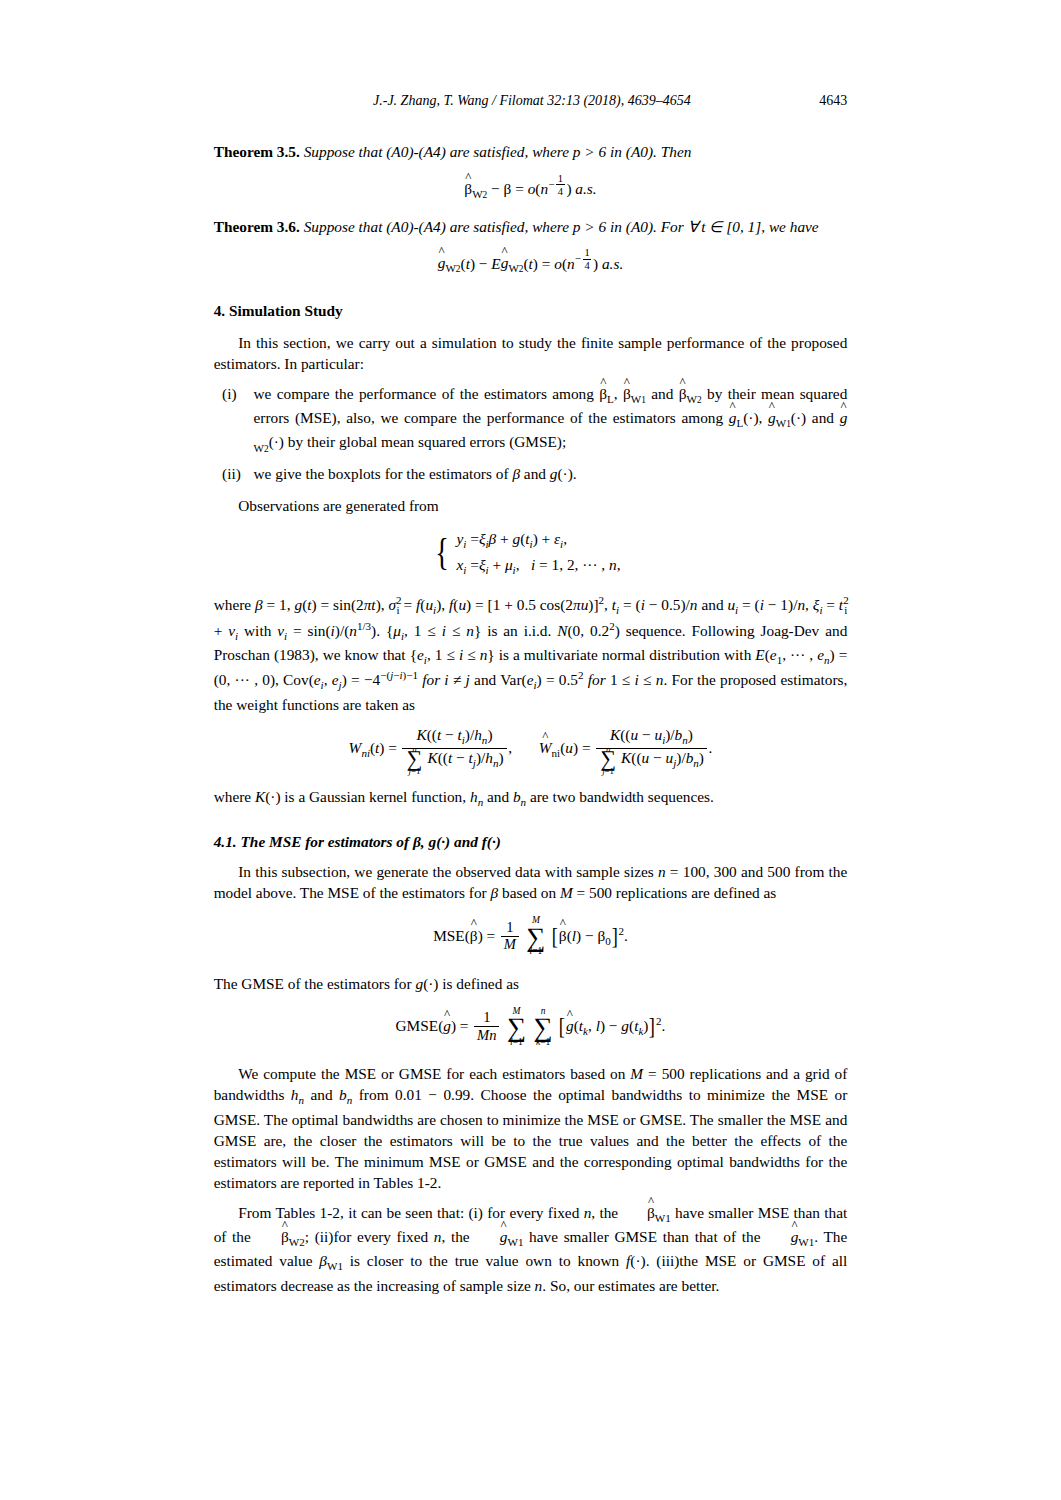J.-J. Zhang, T. Wang / Filomat 32:13 (2018), 4639–4654 4643
Theorem 3.5. Suppose that (A0)-(A4) are satisfied, where p > 6 in (A0). Then
β^W2 − β = o(n−14) a.s.
Theorem 3.6. Suppose that (A0)-(A4) are satisfied, where p > 6 in (A0). For ∀ t ∈ [0, 1], we have
g^W2(t) − Eg^W2(t) = o(n−14) a.s.
4. Simulation Study
In this section, we carry out a simulation to study the finite sample performance of the proposed estimators. In particular:
(i) we compare the performance of the estimators among β^L, β^W1 and β^W2 by their mean squared errors (MSE), also, we compare the performance of the estimators among g^L(·), g^W1(·) and g^W2(·) by their global mean squared errors (GMSE);
(ii) we give the boxplots for the estimators of β and g(·).
Observations are generated from
{
| y i = ξ i β + g ( t i ) + ε i , |
| x i = ξ i + μ i , i = 1, 2, ··· , n , |
where β = 1, g(t) = sin(2πt), σ 2 i = f(ui), f(u) = [1 + 0.5 cos(2πu)]2, ti = (i − 0.5)/n and ui = (i − 1)/n, ξi = t 2 i + vi with vi = sin(i)/(n 1/3). {μi, 1 ≤ i ≤ n} is an i.i.d. N(0, 0.22) sequence. Following Joag-Dev and Proschan (1983), we know that {ei, 1 ≤ i ≤ n} is a multivariate normal distribution with E(e 1, ··· , en) = (0, ··· , 0), Cov(ei, ej) = −4−(j−i)−1 for i ≠ j and Var(ei) = 0.52 for 1 ≤ i ≤ n. For the proposed estimators, the weight functions are taken as
Wni(t) = K((t − ti)/hn)∑j=1 n K((t − tj)/hn), W^ni(u) = K((u − ui)/bn)∑j=1 n K((u − uj)/bn).
where K(·) is a Gaussian kernel function, hn and bn are two bandwidth sequences.
4.1. The MSE for estimators of β, g(·) and f(·)
In this subsection, we generate the observed data with sample sizes n = 100, 300 and 500 from the model above. The MSE of the estimators for β based on M = 500 replications are defined as
MSE(β^) = 1 M M∑l=1 [β^(l) − β0] 2.
The GMSE of the estimators for g(·) is defined as
GMSE(g^) = 1 Mn M∑l=1 n∑k=1 [g^(tk, l) − g(tk)] 2.
We compute the MSE or GMSE for each estimators based on M = 500 replications and a grid of bandwidths hn and bn from 0.01 − 0.99. Choose the optimal bandwidths to minimize the MSE or GMSE. The optimal bandwidths are chosen to minimize the MSE or GMSE. The smaller the MSE and GMSE are, the closer the estimators will be to the true values and the better the effects of the estimators will be. The minimum MSE or GMSE and the corresponding optimal bandwidths for the estimators are reported in Tables 1-2.
From Tables 1-2, it can be seen that: (i) for every fixed n, the β^W1 have smaller MSE than that of the β^W2; (ii)for every fixed n, the g^W1 have smaller GMSE than that of the g^W1. The estimated value βW1 is closer to the true value own to known f(·). (iii)the MSE or GMSE of all estimators decrease as the increasing of sample size n. So, our estimates are better.